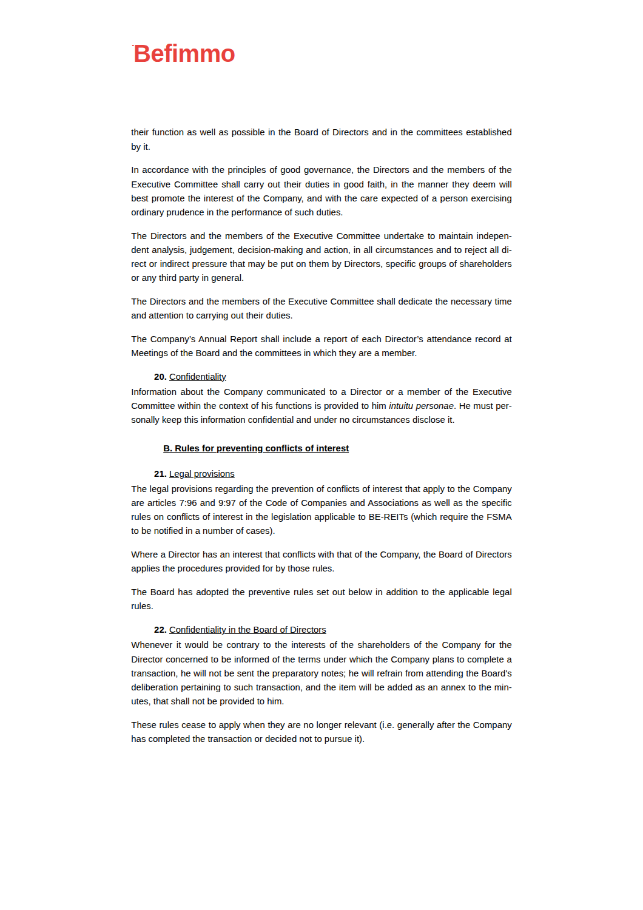˙Befimmo
their function as well as possible in the Board of Directors and in the committees established by it.
In accordance with the principles of good governance, the Directors and the members of the Executive Committee shall carry out their duties in good faith, in the manner they deem will best promote the interest of the Company, and with the care expected of a person exercising ordinary prudence in the performance of such duties.
The Directors and the members of the Executive Committee undertake to maintain independent analysis, judgement, decision-making and action, in all circumstances and to reject all direct or indirect pressure that may be put on them by Directors, specific groups of shareholders or any third party in general.
The Directors and the members of the Executive Committee shall dedicate the necessary time and attention to carrying out their duties.
The Company’s Annual Report shall include a report of each Director’s attendance record at Meetings of the Board and the committees in which they are a member.
20. Confidentiality
Information about the Company communicated to a Director or a member of the Executive Committee within the context of his functions is provided to him intuitu personae. He must personally keep this information confidential and under no circumstances disclose it.
B. Rules for preventing conflicts of interest
21. Legal provisions
The legal provisions regarding the prevention of conflicts of interest that apply to the Company are articles 7:96 and 9:97 of the Code of Companies and Associations as well as the specific rules on conflicts of interest in the legislation applicable to BE-REITs (which require the FSMA to be notified in a number of cases).
Where a Director has an interest that conflicts with that of the Company, the Board of Directors applies the procedures provided for by those rules.
The Board has adopted the preventive rules set out below in addition to the applicable legal rules.
22. Confidentiality in the Board of Directors
Whenever it would be contrary to the interests of the shareholders of the Company for the Director concerned to be informed of the terms under which the Company plans to complete a transaction, he will not be sent the preparatory notes; he will refrain from attending the Board's deliberation pertaining to such transaction, and the item will be added as an annex to the minutes, that shall not be provided to him.
These rules cease to apply when they are no longer relevant (i.e. generally after the Company has completed the transaction or decided not to pursue it).